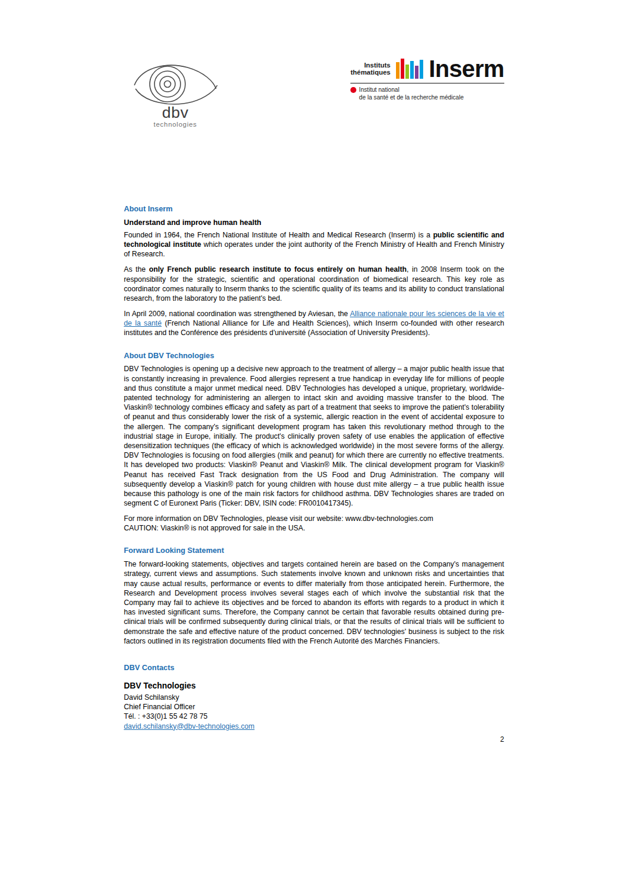dbv
technologies
Instituts
thématiques
Inserm
Institut national
de la santé et de la recherche médicale
About Inserm
Understand and improve human health
Founded in 1964, the French National Institute of Health and Medical Research (Inserm) is a public scientific and technological institute which operates under the joint authority of the French Ministry of Health and French Ministry of Research.
As the only French public research institute to focus entirely on human health, in 2008 Inserm took on the responsibility for the strategic, scientific and operational coordination of biomedical research. This key role as coordinator comes naturally to Inserm thanks to the scientific quality of its teams and its ability to conduct translational research, from the laboratory to the patient's bed.
In April 2009, national coordination was strengthened by Aviesan, the Alliance nationale pour les sciences de la vie et de la santé (French National Alliance for Life and Health Sciences), which Inserm co-founded with other research institutes and the Conférence des présidents d'université (Association of University Presidents).
About DBV Technologies
DBV Technologies is opening up a decisive new approach to the treatment of allergy – a major public health issue that is constantly increasing in prevalence. Food allergies represent a true handicap in everyday life for millions of people and thus constitute a major unmet medical need. DBV Technologies has developed a unique, proprietary, worldwide-patented technology for administering an allergen to intact skin and avoiding massive transfer to the blood. The Viaskin® technology combines efficacy and safety as part of a treatment that seeks to improve the patient's tolerability of peanut and thus considerably lower the risk of a systemic, allergic reaction in the event of accidental exposure to the allergen. The company's significant development program has taken this revolutionary method through to the industrial stage in Europe, initially. The product's clinically proven safety of use enables the application of effective desensitization techniques (the efficacy of which is acknowledged worldwide) in the most severe forms of the allergy. DBV Technologies is focusing on food allergies (milk and peanut) for which there are currently no effective treatments. It has developed two products: Viaskin® Peanut and Viaskin® Milk. The clinical development program for Viaskin® Peanut has received Fast Track designation from the US Food and Drug Administration. The company will subsequently develop a Viaskin® patch for young children with house dust mite allergy – a true public health issue because this pathology is one of the main risk factors for childhood asthma. DBV Technologies shares are traded on segment C of Euronext Paris (Ticker: DBV, ISIN code: FR0010417345).
For more information on DBV Technologies, please visit our website: www.dbv-technologies.com
CAUTION: Viaskin® is not approved for sale in the USA.
Forward Looking Statement
The forward-looking statements, objectives and targets contained herein are based on the Company's management strategy, current views and assumptions. Such statements involve known and unknown risks and uncertainties that may cause actual results, performance or events to differ materially from those anticipated herein. Furthermore, the Research and Development process involves several stages each of which involve the substantial risk that the Company may fail to achieve its objectives and be forced to abandon its efforts with regards to a product in which it has invested significant sums. Therefore, the Company cannot be certain that favorable results obtained during pre-clinical trials will be confirmed subsequently during clinical trials, or that the results of clinical trials will be sufficient to demonstrate the safe and effective nature of the product concerned. DBV technologies' business is subject to the risk factors outlined in its registration documents filed with the French Autorité des Marchés Financiers.
DBV Contacts
DBV Technologies
David Schilansky
Chief Financial Officer
Tél. : +33(0)1 55 42 78 75
david.schilansky@dbv-technologies.com
2